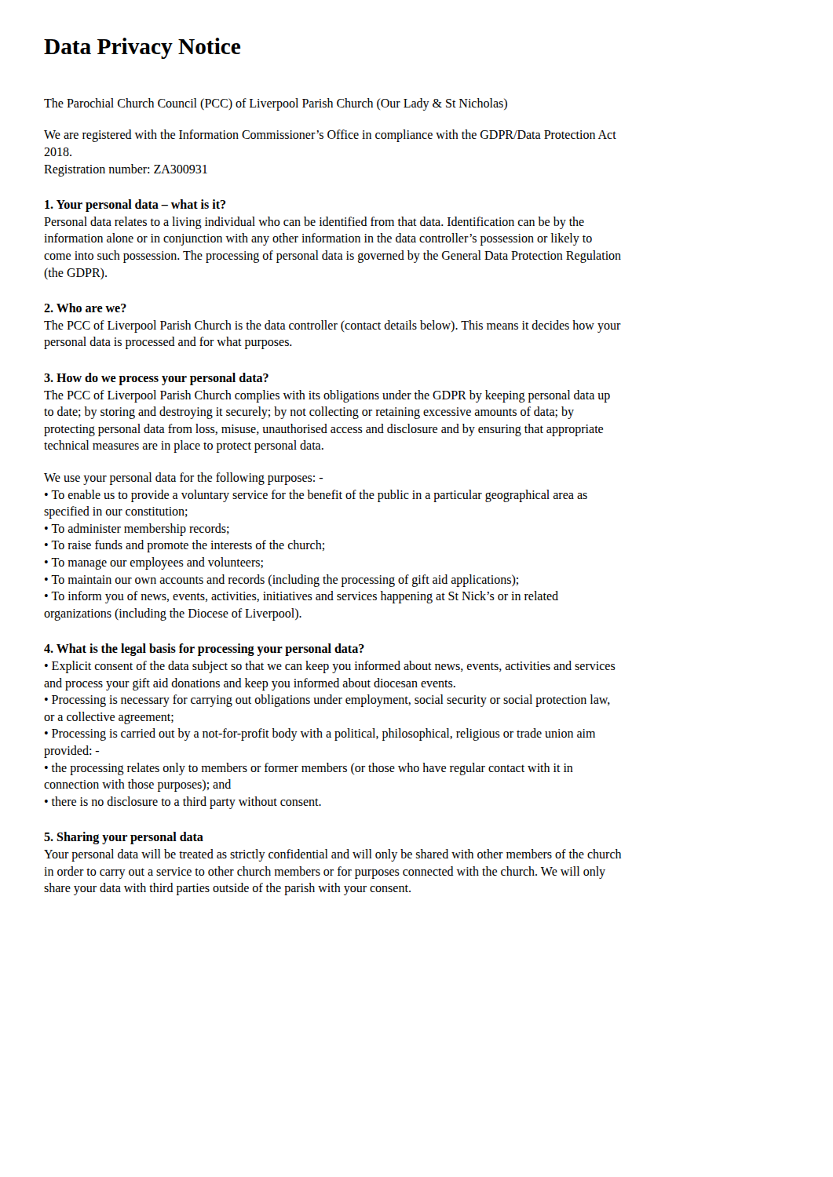Data Privacy Notice
The Parochial Church Council (PCC) of Liverpool Parish Church (Our Lady & St Nicholas)
We are registered with the Information Commissioner’s Office in compliance with the GDPR/Data Protection Act 2018.
Registration number: ZA300931
1. Your personal data – what is it?
Personal data relates to a living individual who can be identified from that data. Identification can be by the information alone or in conjunction with any other information in the data controller’s possession or likely to come into such possession. The processing of personal data is governed by the General Data Protection Regulation (the GDPR).
2. Who are we?
The PCC of Liverpool Parish Church is the data controller (contact details below). This means it decides how your personal data is processed and for what purposes.
3. How do we process your personal data?
The PCC of Liverpool Parish Church complies with its obligations under the GDPR by keeping personal data up to date; by storing and destroying it securely; by not collecting or retaining excessive amounts of data; by protecting personal data from loss, misuse, unauthorised access and disclosure and by ensuring that appropriate technical measures are in place to protect personal data.
We use your personal data for the following purposes: -
To enable us to provide a voluntary service for the benefit of the public in a particular geographical area as specified in our constitution;
To administer membership records;
To raise funds and promote the interests of the church;
To manage our employees and volunteers;
To maintain our own accounts and records (including the processing of gift aid applications);
To inform you of news, events, activities, initiatives and services happening at St Nick’s or in related organizations (including the Diocese of Liverpool).
4. What is the legal basis for processing your personal data?
Explicit consent of the data subject so that we can keep you informed about news, events, activities and services and process your gift aid donations and keep you informed about diocesan events.
Processing is necessary for carrying out obligations under employment, social security or social protection law, or a collective agreement;
Processing is carried out by a not-for-profit body with a political, philosophical, religious or trade union aim provided: -
the processing relates only to members or former members (or those who have regular contact with it in connection with those purposes); and
there is no disclosure to a third party without consent.
5. Sharing your personal data
Your personal data will be treated as strictly confidential and will only be shared with other members of the church in order to carry out a service to other church members or for purposes connected with the church. We will only share your data with third parties outside of the parish with your consent.